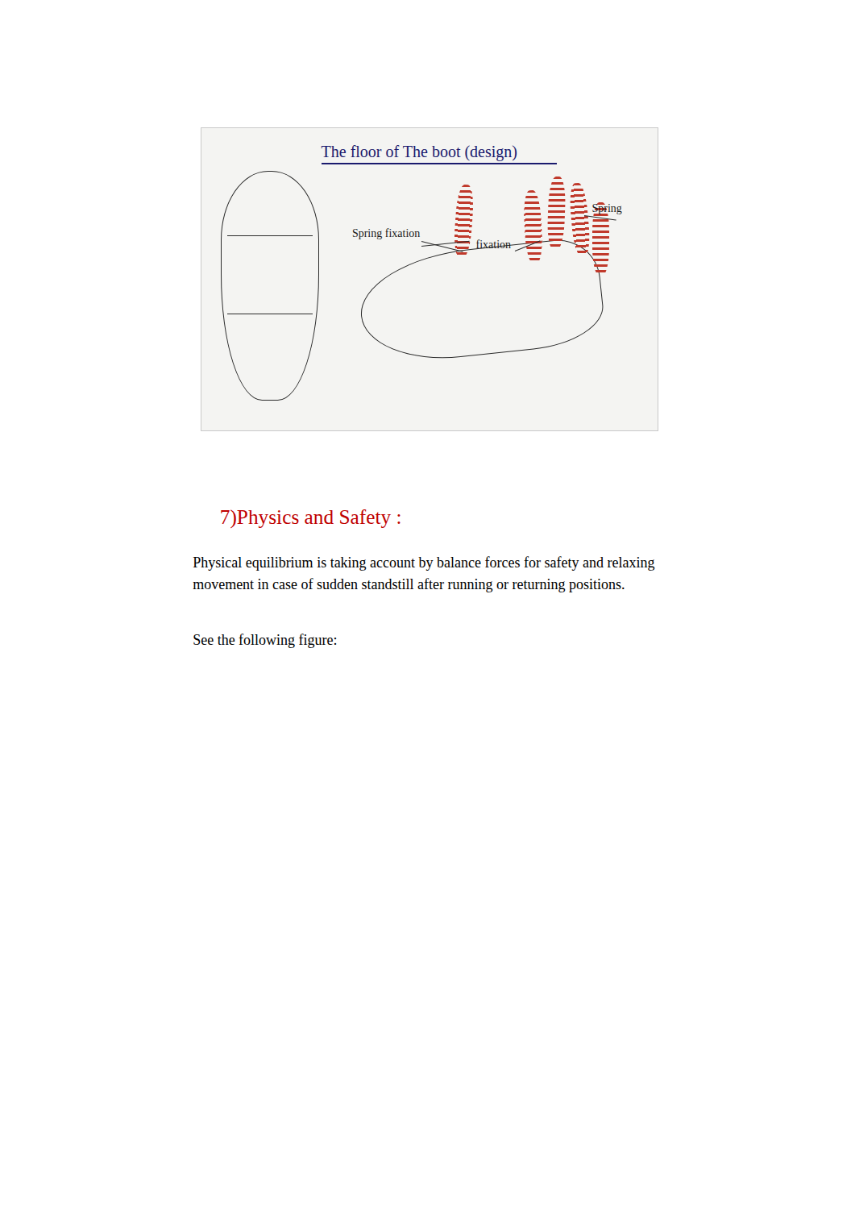The floor of The boot (design)
Spring fixation fixation Spring
7)Physics and Safety :
Physical equilibrium is taking account by balance forces for safety and relaxing movement in case of sudden standstill after running or returning positions.
See the following figure: